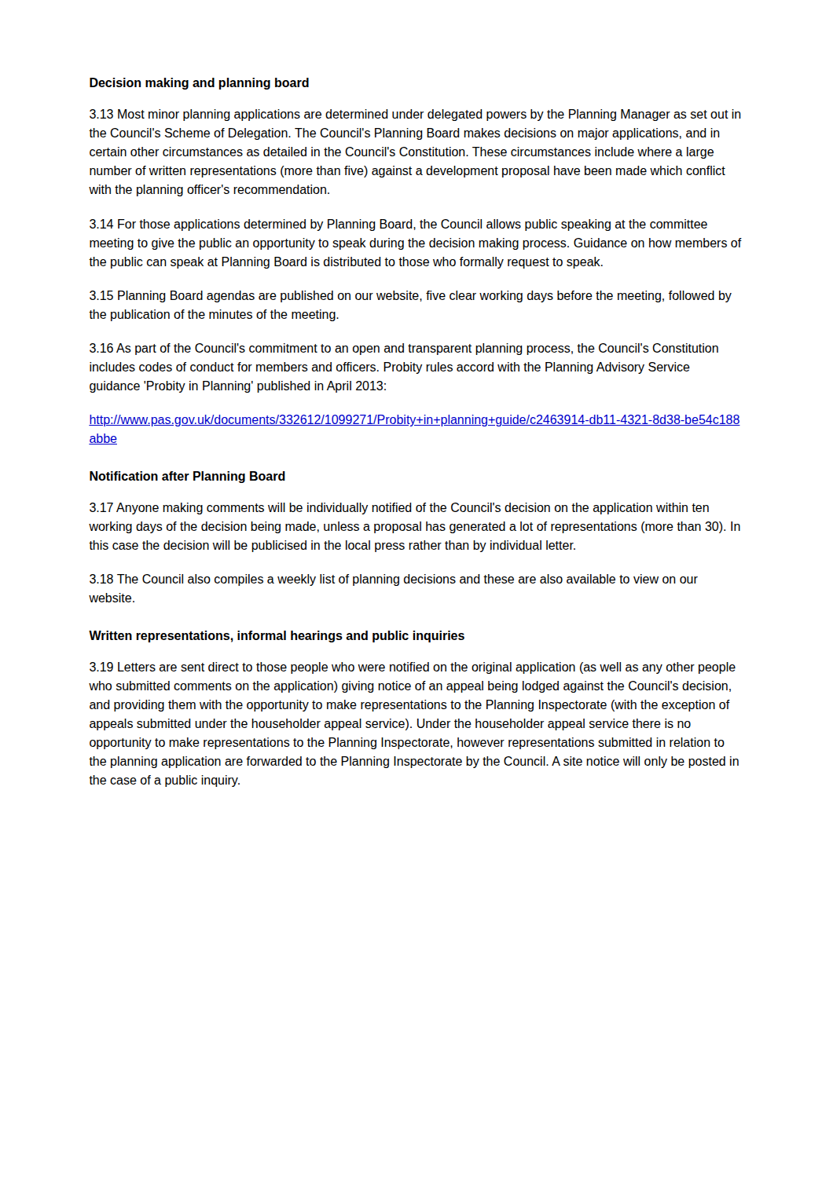Decision making and planning board
3.13 Most minor planning applications are determined under delegated powers by the Planning Manager as set out in the Council's Scheme of Delegation. The Council's Planning Board makes decisions on major applications, and in certain other circumstances as detailed in the Council's Constitution. These circumstances include where a large number of written representations (more than five) against a development proposal have been made which conflict with the planning officer's recommendation.
3.14 For those applications determined by Planning Board, the Council allows public speaking at the committee meeting to give the public an opportunity to speak during the decision making process. Guidance on how members of the public can speak at Planning Board is distributed to those who formally request to speak.
3.15 Planning Board agendas are published on our website, five clear working days before the meeting, followed by the publication of the minutes of the meeting.
3.16 As part of the Council's commitment to an open and transparent planning process, the Council's Constitution includes codes of conduct for members and officers. Probity rules accord with the Planning Advisory Service guidance 'Probity in Planning' published in April 2013:
http://www.pas.gov.uk/documents/332612/1099271/Probity+in+planning+guide/c2463914-db11-4321-8d38-be54c188abbe
Notification after Planning Board
3.17 Anyone making comments will be individually notified of the Council's decision on the application within ten working days of the decision being made, unless a proposal has generated a lot of representations (more than 30). In this case the decision will be publicised in the local press rather than by individual letter.
3.18 The Council also compiles a weekly list of planning decisions and these are also available to view on our website.
Written representations, informal hearings and public inquiries
3.19 Letters are sent direct to those people who were notified on the original application (as well as any other people who submitted comments on the application) giving notice of an appeal being lodged against the Council's decision, and providing them with the opportunity to make representations to the Planning Inspectorate (with the exception of appeals submitted under the householder appeal service). Under the householder appeal service there is no opportunity to make representations to the Planning Inspectorate, however representations submitted in relation to the planning application are forwarded to the Planning Inspectorate by the Council. A site notice will only be posted in the case of a public inquiry.